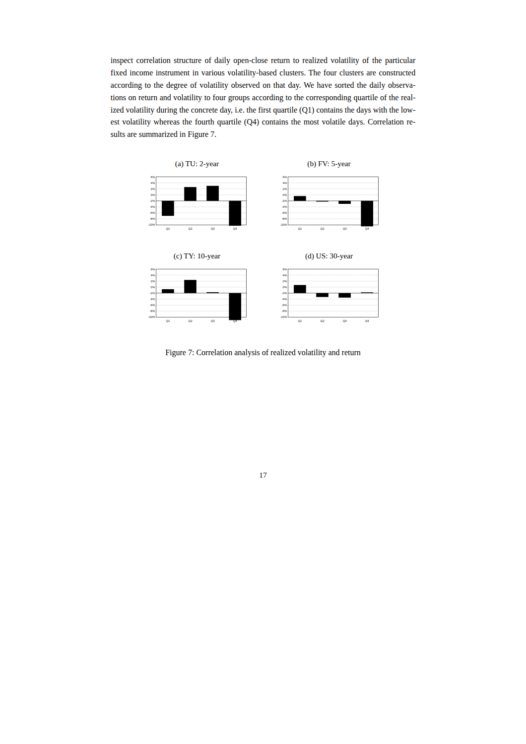inspect correlation structure of daily open-close return to realized volatility of the particular fixed income instrument in various volatility-based clusters. The four clusters are constructed according to the degree of volatility observed on that day. We have sorted the daily observations on return and volatility to four groups according to the corresponding quartile of the realized volatility during the concrete day, i.e. the first quartile (Q1) contains the days with the lowest volatility whereas the fourth quartile (Q4) contains the most volatile days. Correlation results are summarized in Figure 7.
(a) TU: 2-year
6% 4% 2% 0% -2% -4% -6% -8% -10% Q1 Q2 Q3 Q4
(b) FV: 5-year
6% 4% 2% 0% -2% -4% -6% -8% -10% Q1 Q2 Q3 Q4
(c) TY: 10-year
6% 4% 2% 0% -2% -4% -6% -8% -10% Q1 Q2 Q3 Q4
(d) US: 30-year
6% 4% 2% 0% -2% -4% -6% -8% -10% Q1 Q2 Q3 Q4
Figure 7: Correlation analysis of realized volatility and return
17